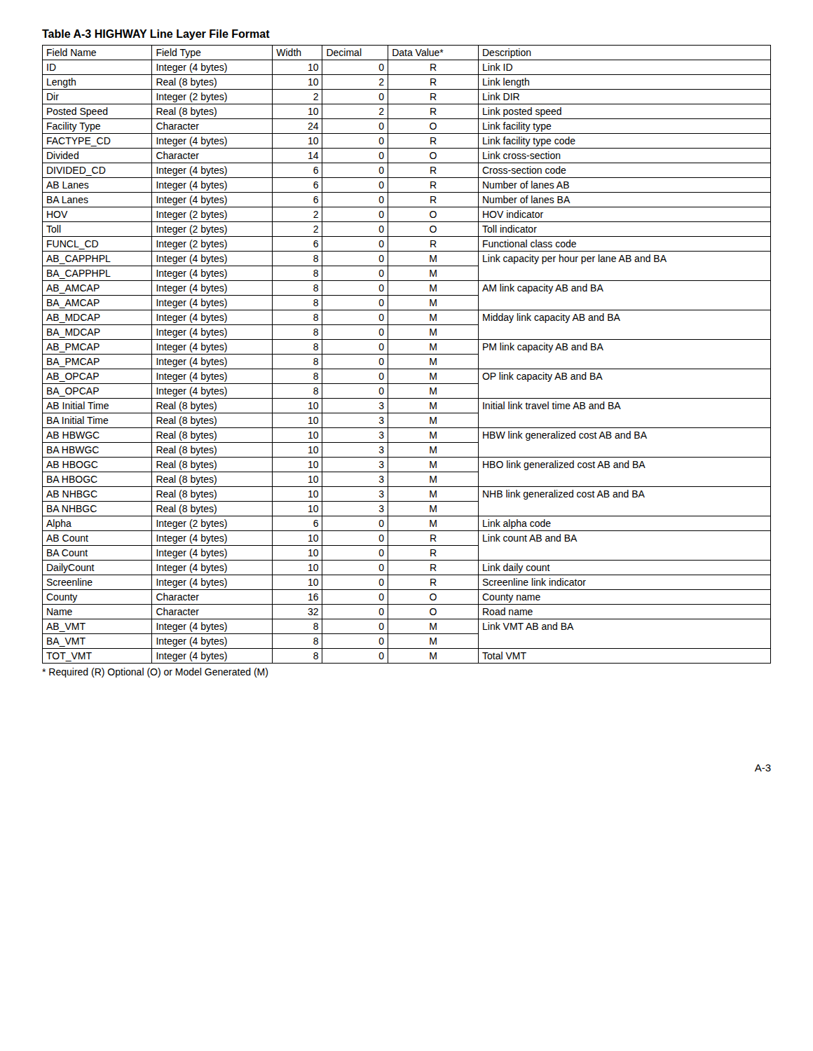Table A-3 HIGHWAY Line Layer File Format
| Field Name | Field Type | Width | Decimal | Data Value* | Description |
| --- | --- | --- | --- | --- | --- |
| ID | Integer (4 bytes) | 10 | 0 | R | Link ID |
| Length | Real (8 bytes) | 10 | 2 | R | Link length |
| Dir | Integer (2 bytes) | 2 | 0 | R | Link DIR |
| Posted Speed | Real (8 bytes) | 10 | 2 | R | Link posted speed |
| Facility Type | Character | 24 | 0 | O | Link facility type |
| FACTYPE_CD | Integer (4 bytes) | 10 | 0 | R | Link facility type code |
| Divided | Character | 14 | 0 | O | Link cross-section |
| DIVIDED_CD | Integer (4 bytes) | 6 | 0 | R | Cross-section code |
| AB Lanes | Integer (4 bytes) | 6 | 0 | R | Number of lanes AB |
| BA Lanes | Integer (4 bytes) | 6 | 0 | R | Number of lanes BA |
| HOV | Integer (2 bytes) | 2 | 0 | O | HOV indicator |
| Toll | Integer (2 bytes) | 2 | 0 | O | Toll indicator |
| FUNCL_CD | Integer (2 bytes) | 6 | 0 | R | Functional class code |
| AB_CAPPHPL | Integer (4 bytes) | 8 | 0 | M | Link capacity per hour per lane AB and BA |
| BA_CAPPHPL | Integer (4 bytes) | 8 | 0 | M |
| AB_AMCAP | Integer (4 bytes) | 8 | 0 | M | AM link capacity AB and BA |
| BA_AMCAP | Integer (4 bytes) | 8 | 0 | M |
| AB_MDCAP | Integer (4 bytes) | 8 | 0 | M | Midday link capacity AB and BA |
| BA_MDCAP | Integer (4 bytes) | 8 | 0 | M |
| AB_PMCAP | Integer (4 bytes) | 8 | 0 | M | PM link capacity AB and BA |
| BA_PMCAP | Integer (4 bytes) | 8 | 0 | M |
| AB_OPCAP | Integer (4 bytes) | 8 | 0 | M | OP link capacity AB and BA |
| BA_OPCAP | Integer (4 bytes) | 8 | 0 | M |
| AB Initial Time | Real (8 bytes) | 10 | 3 | M | Initial link travel time AB and BA |
| BA Initial Time | Real (8 bytes) | 10 | 3 | M |
| AB HBWGC | Real (8 bytes) | 10 | 3 | M | HBW link generalized cost AB and BA |
| BA HBWGC | Real (8 bytes) | 10 | 3 | M |
| AB HBOGC | Real (8 bytes) | 10 | 3 | M | HBO link generalized cost AB and BA |
| BA HBOGC | Real (8 bytes) | 10 | 3 | M |
| AB NHBGC | Real (8 bytes) | 10 | 3 | M | NHB link generalized cost AB and BA |
| BA NHBGC | Real (8 bytes) | 10 | 3 | M |
| Alpha | Integer (2 bytes) | 6 | 0 | M | Link alpha code |
| AB Count | Integer (4 bytes) | 10 | 0 | R | Link count AB and BA |
| BA Count | Integer (4 bytes) | 10 | 0 | R |
| DailyCount | Integer (4 bytes) | 10 | 0 | R | Link daily count |
| Screenline | Integer (4 bytes) | 10 | 0 | R | Screenline link indicator |
| County | Character | 16 | 0 | O | County name |
| Name | Character | 32 | 0 | O | Road name |
| AB_VMT | Integer (4 bytes) | 8 | 0 | M | Link VMT AB and BA |
| BA_VMT | Integer (4 bytes) | 8 | 0 | M |
| TOT_VMT | Integer (4 bytes) | 8 | 0 | M | Total VMT |
* Required (R) Optional (O) or Model Generated (M)
A-3